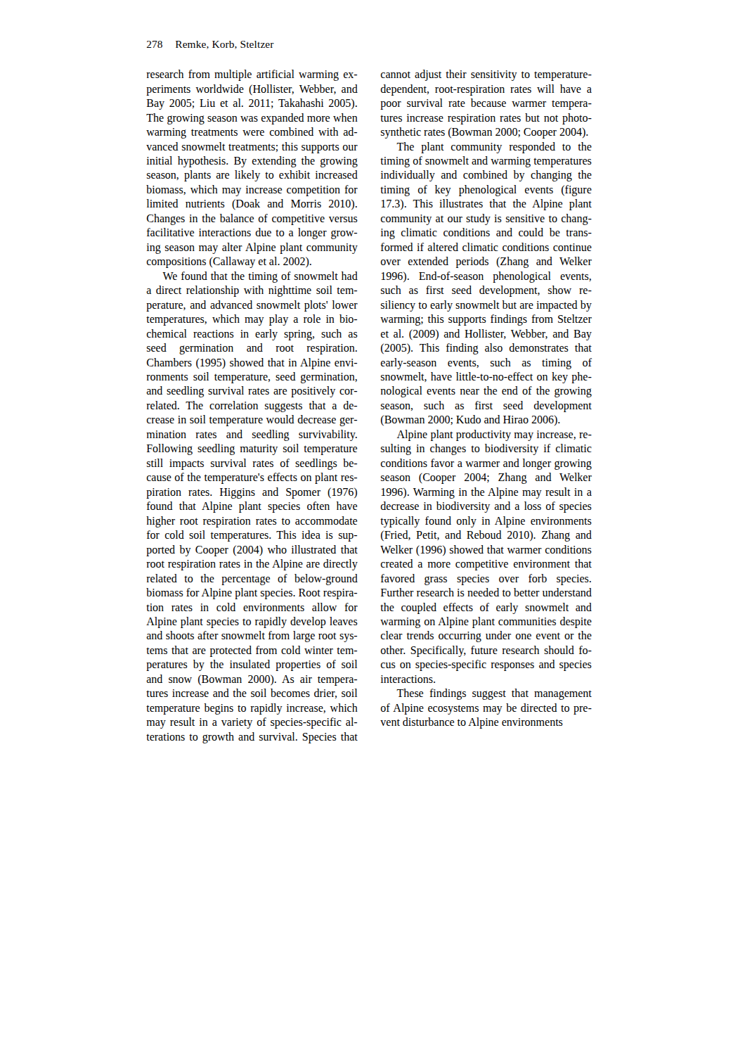278 Remke, Korb, Steltzer
research from multiple artificial warming experiments worldwide (Hollister, Webber, and Bay 2005; Liu et al. 2011; Takahashi 2005). The growing season was expanded more when warming treatments were combined with advanced snowmelt treatments; this supports our initial hypothesis. By extending the growing season, plants are likely to exhibit increased biomass, which may increase competition for limited nutrients (Doak and Morris 2010). Changes in the balance of competitive versus facilitative interactions due to a longer growing season may alter Alpine plant community compositions (Callaway et al. 2002).
We found that the timing of snowmelt had a direct relationship with nighttime soil temperature, and advanced snowmelt plots' lower temperatures, which may play a role in biochemical reactions in early spring, such as seed germination and root respiration. Chambers (1995) showed that in Alpine environments soil temperature, seed germination, and seedling survival rates are positively correlated. The correlation suggests that a decrease in soil temperature would decrease germination rates and seedling survivability. Following seedling maturity soil temperature still impacts survival rates of seedlings because of the temperature's effects on plant respiration rates. Higgins and Spomer (1976) found that Alpine plant species often have higher root respiration rates to accommodate for cold soil temperatures. This idea is supported by Cooper (2004) who illustrated that root respiration rates in the Alpine are directly related to the percentage of below-ground biomass for Alpine plant species. Root respiration rates in cold environments allow for Alpine plant species to rapidly develop leaves and shoots after snowmelt from large root systems that are protected from cold winter temperatures by the insulated properties of soil and snow (Bowman 2000). As air temperatures increase and the soil becomes drier, soil temperature begins to rapidly increase, which may result in a variety of species-specific alterations to growth and survival. Species that cannot adjust their sensitivity to temperature-dependent, root-respiration rates will have a poor survival rate because warmer temperatures increase respiration rates but not photosynthetic rates (Bowman 2000; Cooper 2004).
The plant community responded to the timing of snowmelt and warming temperatures individually and combined by changing the timing of key phenological events (figure 17.3). This illustrates that the Alpine plant community at our study is sensitive to changing climatic conditions and could be transformed if altered climatic conditions continue over extended periods (Zhang and Welker 1996). End-of-season phenological events, such as first seed development, show resiliency to early snowmelt but are impacted by warming; this supports findings from Steltzer et al. (2009) and Hollister, Webber, and Bay (2005). This finding also demonstrates that early-season events, such as timing of snowmelt, have little-to-no-effect on key phenological events near the end of the growing season, such as first seed development (Bowman 2000; Kudo and Hirao 2006).
Alpine plant productivity may increase, resulting in changes to biodiversity if climatic conditions favor a warmer and longer growing season (Cooper 2004; Zhang and Welker 1996). Warming in the Alpine may result in a decrease in biodiversity and a loss of species typically found only in Alpine environments (Fried, Petit, and Reboud 2010). Zhang and Welker (1996) showed that warmer conditions created a more competitive environment that favored grass species over forb species. Further research is needed to better understand the coupled effects of early snowmelt and warming on Alpine plant communities despite clear trends occurring under one event or the other. Specifically, future research should focus on species-specific responses and species interactions.
These findings suggest that management of Alpine ecosystems may be directed to prevent disturbance to Alpine environments